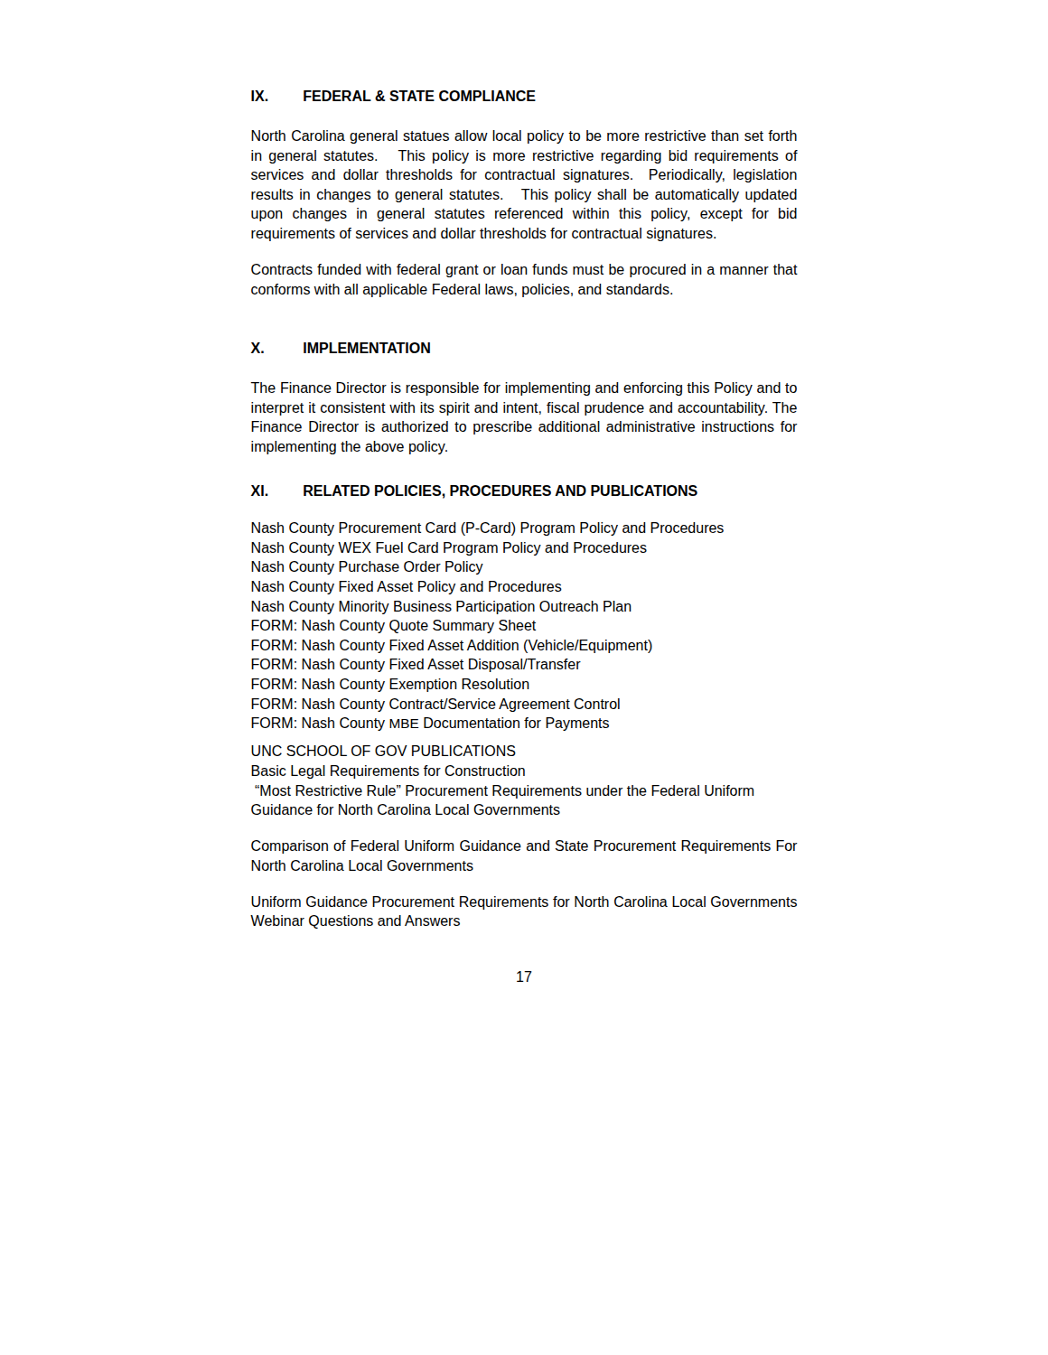IX. FEDERAL & STATE COMPLIANCE
North Carolina general statues allow local policy to be more restrictive than set forth in general statutes. This policy is more restrictive regarding bid requirements of services and dollar thresholds for contractual signatures. Periodically, legislation results in changes to general statutes. This policy shall be automatically updated upon changes in general statutes referenced within this policy, except for bid requirements of services and dollar thresholds for contractual signatures.
Contracts funded with federal grant or loan funds must be procured in a manner that conforms with all applicable Federal laws, policies, and standards.
X. IMPLEMENTATION
The Finance Director is responsible for implementing and enforcing this Policy and to interpret it consistent with its spirit and intent, fiscal prudence and accountability. The Finance Director is authorized to prescribe additional administrative instructions for implementing the above policy.
XI. RELATED POLICIES, PROCEDURES AND PUBLICATIONS
Nash County Procurement Card (P-Card) Program Policy and Procedures
Nash County WEX Fuel Card Program Policy and Procedures
Nash County Purchase Order Policy
Nash County Fixed Asset Policy and Procedures
Nash County Minority Business Participation Outreach Plan
FORM: Nash County Quote Summary Sheet
FORM: Nash County Fixed Asset Addition (Vehicle/Equipment)
FORM: Nash County Fixed Asset Disposal/Transfer
FORM: Nash County Exemption Resolution
FORM: Nash County Contract/Service Agreement Control
FORM: Nash County MBE Documentation for Payments
UNC SCHOOL OF GOV PUBLICATIONS
Basic Legal Requirements for Construction
“Most Restrictive Rule” Procurement Requirements under the Federal Uniform Guidance for North Carolina Local Governments
Comparison of Federal Uniform Guidance and State Procurement Requirements For North Carolina Local Governments
Uniform Guidance Procurement Requirements for North Carolina Local Governments Webinar Questions and Answers
17